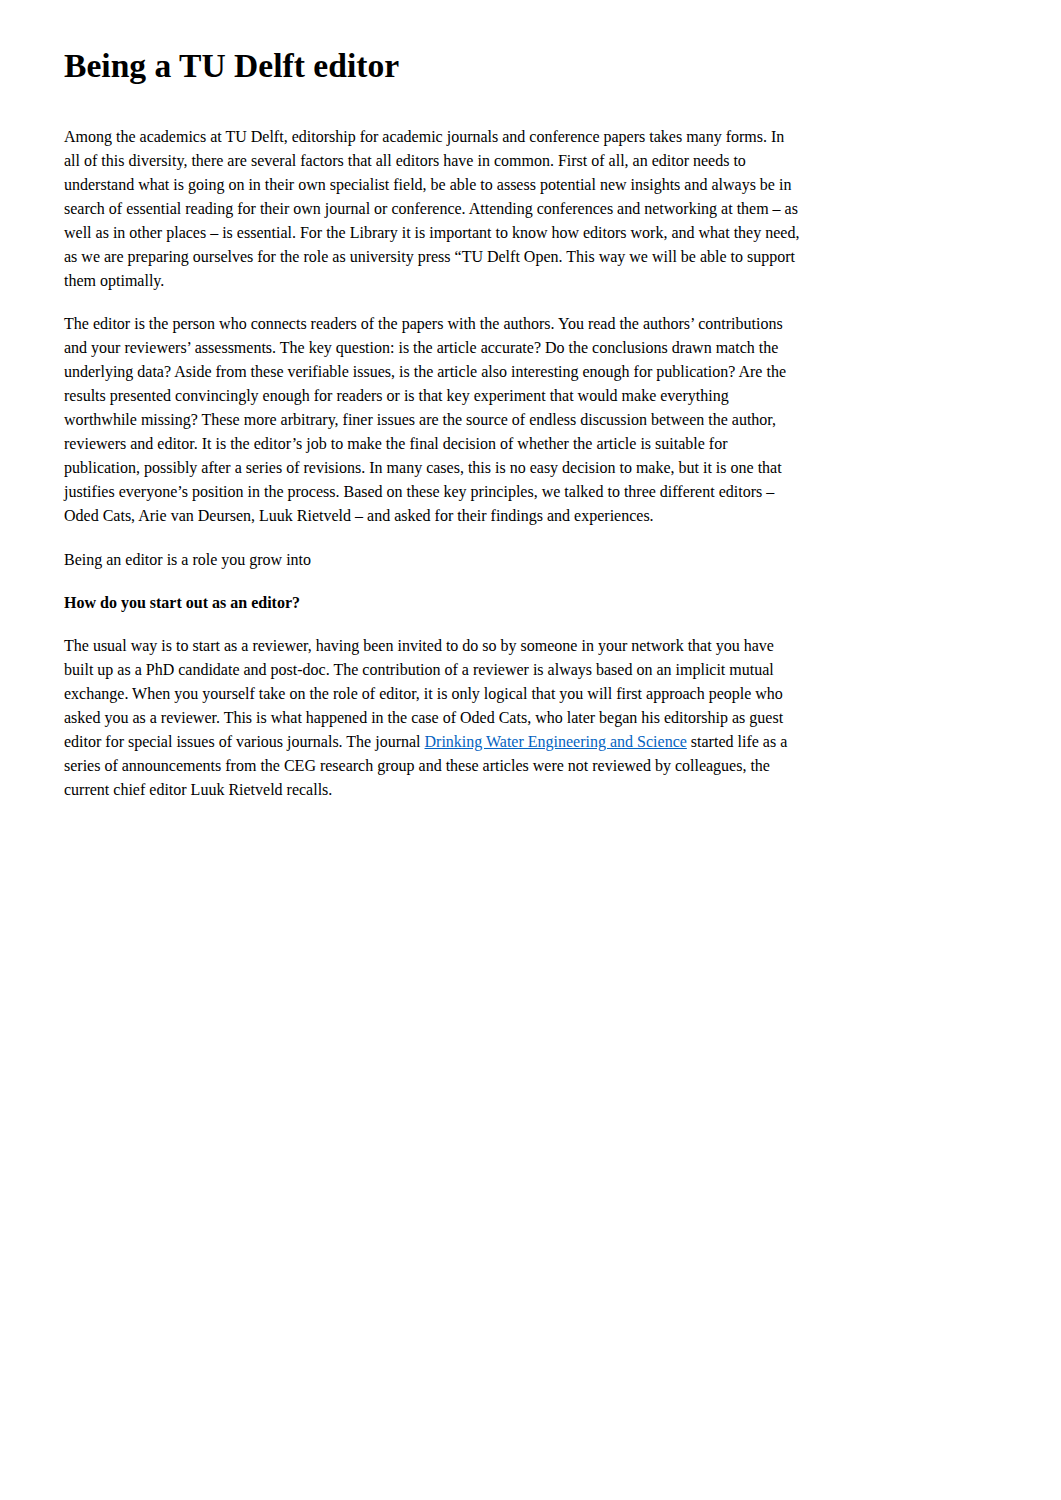Being a TU Delft editor
Among the academics at TU Delft, editorship for academic journals and conference papers takes many forms. In all of this diversity, there are several factors that all editors have in common. First of all, an editor needs to understand what is going on in their own specialist field, be able to assess potential new insights and always be in search of essential reading for their own journal or conference. Attending conferences and networking at them – as well as in other places – is essential. For the Library it is important to know how editors work, and what they need, as we are preparing ourselves for the role as university press “TU Delft Open. This way we will be able to support them optimally.
The editor is the person who connects readers of the papers with the authors. You read the authors’ contributions and your reviewers’ assessments. The key question: is the article accurate? Do the conclusions drawn match the underlying data? Aside from these verifiable issues, is the article also interesting enough for publication? Are the results presented convincingly enough for readers or is that key experiment that would make everything worthwhile missing? These more arbitrary, finer issues are the source of endless discussion between the author, reviewers and editor. It is the editor’s job to make the final decision of whether the article is suitable for publication, possibly after a series of revisions. In many cases, this is no easy decision to make, but it is one that justifies everyone’s position in the process. Based on these key principles, we talked to three different editors – Oded Cats, Arie van Deursen, Luuk Rietveld – and asked for their findings and experiences.
Being an editor is a role you grow into
How do you start out as an editor?
The usual way is to start as a reviewer, having been invited to do so by someone in your network that you have built up as a PhD candidate and post-doc. The contribution of a reviewer is always based on an implicit mutual exchange. When you yourself take on the role of editor, it is only logical that you will first approach people who asked you as a reviewer. This is what happened in the case of Oded Cats, who later began his editorship as guest editor for special issues of various journals. The journal Drinking Water Engineering and Science started life as a series of announcements from the CEG research group and these articles were not reviewed by colleagues, the current chief editor Luuk Rietveld recalls.